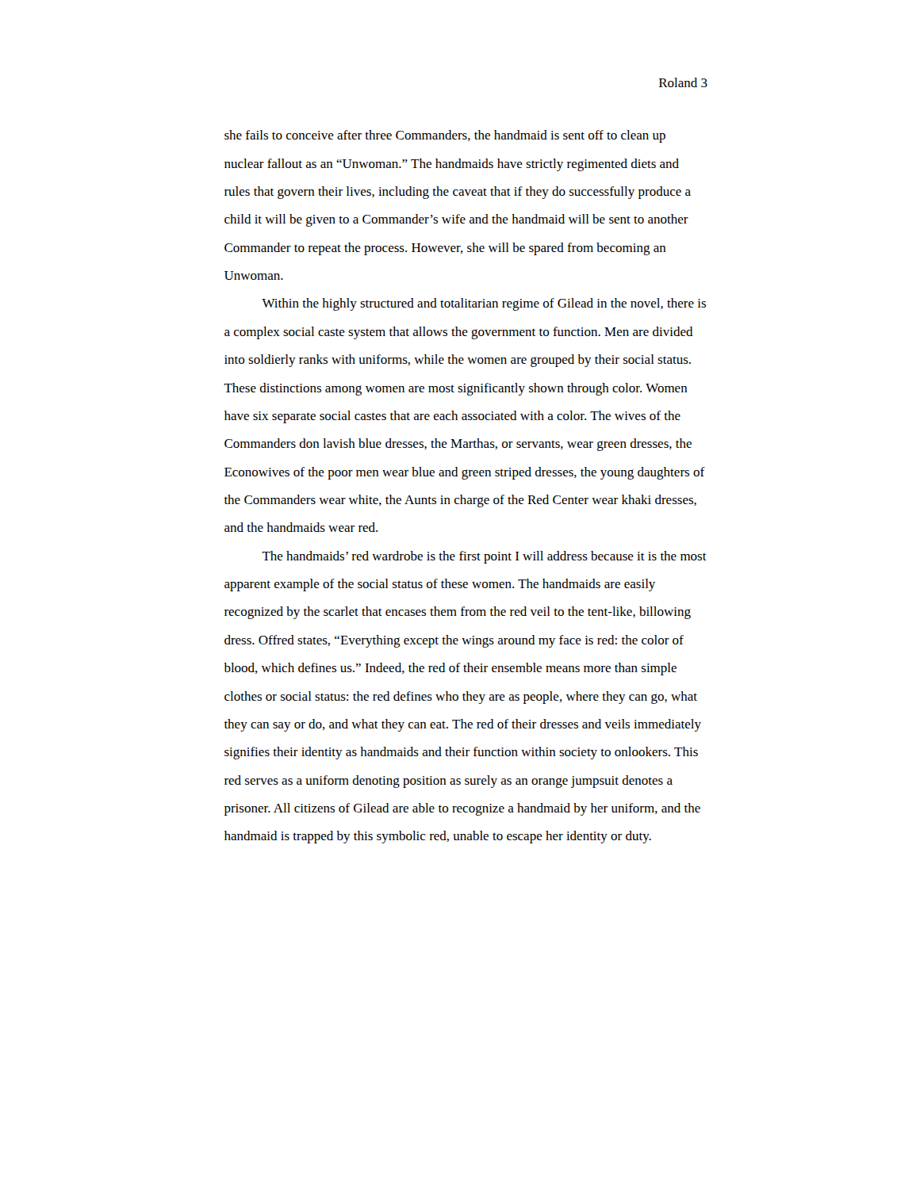Roland 3
she fails to conceive after three Commanders, the handmaid is sent off to clean up nuclear fallout as an “Unwoman.” The handmaids have strictly regimented diets and rules that govern their lives, including the caveat that if they do successfully produce a child it will be given to a Commander’s wife and the handmaid will be sent to another Commander to repeat the process. However, she will be spared from becoming an Unwoman.
Within the highly structured and totalitarian regime of Gilead in the novel, there is a complex social caste system that allows the government to function. Men are divided into soldierly ranks with uniforms, while the women are grouped by their social status. These distinctions among women are most significantly shown through color. Women have six separate social castes that are each associated with a color. The wives of the Commanders don lavish blue dresses, the Marthas, or servants, wear green dresses, the Econowives of the poor men wear blue and green striped dresses, the young daughters of the Commanders wear white, the Aunts in charge of the Red Center wear khaki dresses, and the handmaids wear red.
The handmaids’ red wardrobe is the first point I will address because it is the most apparent example of the social status of these women. The handmaids are easily recognized by the scarlet that encases them from the red veil to the tent-like, billowing dress. Offred states, “Everything except the wings around my face is red: the color of blood, which defines us.” Indeed, the red of their ensemble means more than simple clothes or social status: the red defines who they are as people, where they can go, what they can say or do, and what they can eat. The red of their dresses and veils immediately signifies their identity as handmaids and their function within society to onlookers. This red serves as a uniform denoting position as surely as an orange jumpsuit denotes a prisoner. All citizens of Gilead are able to recognize a handmaid by her uniform, and the handmaid is trapped by this symbolic red, unable to escape her identity or duty.